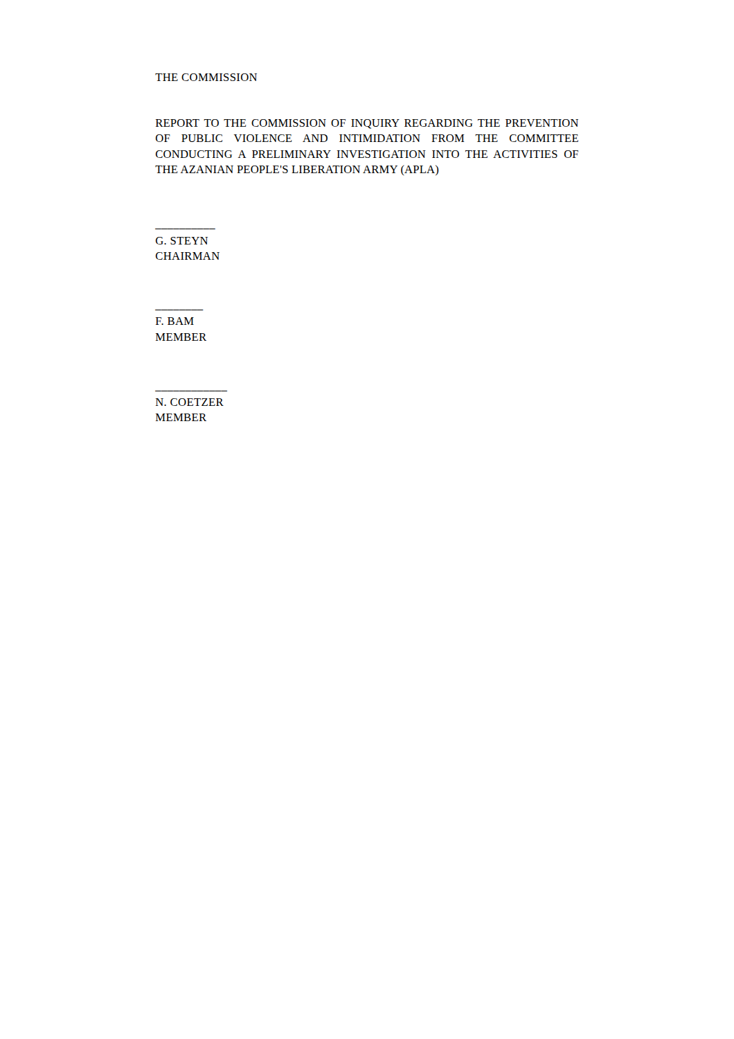THE COMMISSION
REPORT TO THE COMMISSION OF INQUIRY REGARDING THE PREVENTION OF PUBLIC VIOLENCE AND INTIMIDATION FROM THE COMMITTEE CONDUCTING A PRELIMINARY INVESTIGATION INTO THE ACTIVITIES OF THE AZANIAN PEOPLE'S LIBERATION ARMY (APLA)
__________ G. STEYN CHAIRMAN
________ F. BAM MEMBER
____________ N. COETZER MEMBER